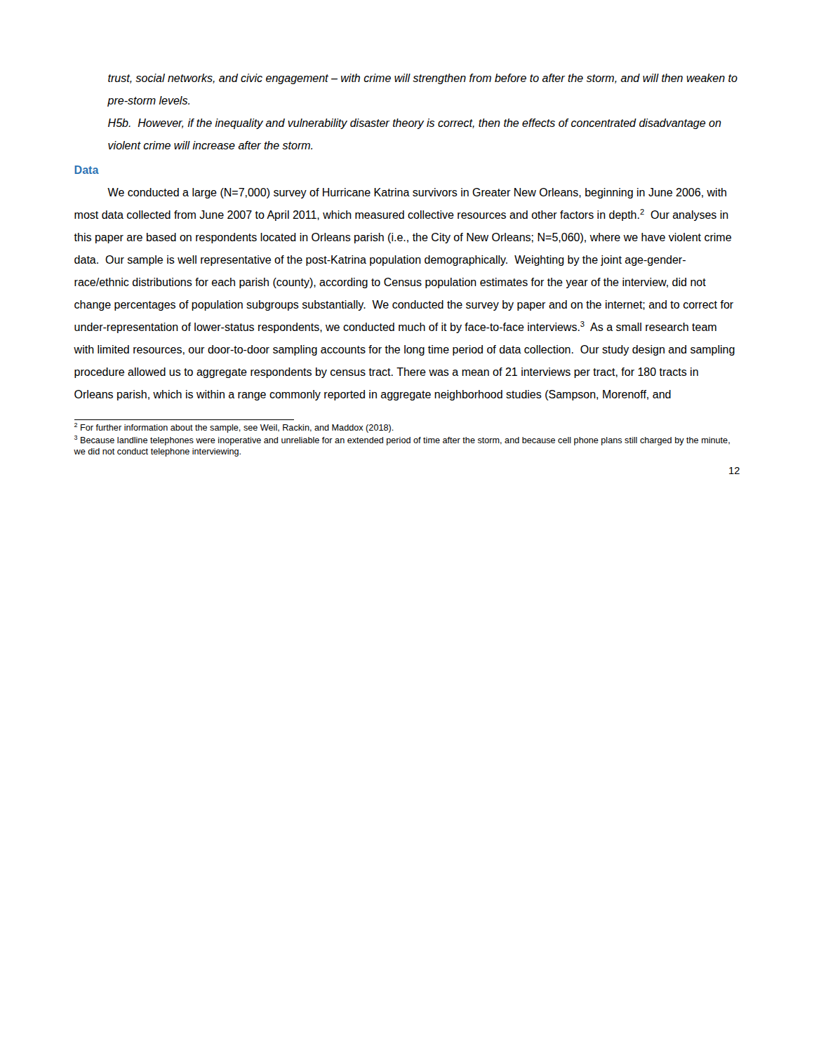trust, social networks, and civic engagement – with crime will strengthen from before to after the storm, and will then weaken to pre-storm levels.
H5b. However, if the inequality and vulnerability disaster theory is correct, then the effects of concentrated disadvantage on violent crime will increase after the storm.
Data
We conducted a large (N=7,000) survey of Hurricane Katrina survivors in Greater New Orleans, beginning in June 2006, with most data collected from June 2007 to April 2011, which measured collective resources and other factors in depth.2 Our analyses in this paper are based on respondents located in Orleans parish (i.e., the City of New Orleans; N=5,060), where we have violent crime data. Our sample is well representative of the post-Katrina population demographically. Weighting by the joint age-gender-race/ethnic distributions for each parish (county), according to Census population estimates for the year of the interview, did not change percentages of population subgroups substantially. We conducted the survey by paper and on the internet; and to correct for under-representation of lower-status respondents, we conducted much of it by face-to-face interviews.3 As a small research team with limited resources, our door-to-door sampling accounts for the long time period of data collection. Our study design and sampling procedure allowed us to aggregate respondents by census tract. There was a mean of 21 interviews per tract, for 180 tracts in Orleans parish, which is within a range commonly reported in aggregate neighborhood studies (Sampson, Morenoff, and
2 For further information about the sample, see Weil, Rackin, and Maddox (2018).
3 Because landline telephones were inoperative and unreliable for an extended period of time after the storm, and because cell phone plans still charged by the minute, we did not conduct telephone interviewing.
12